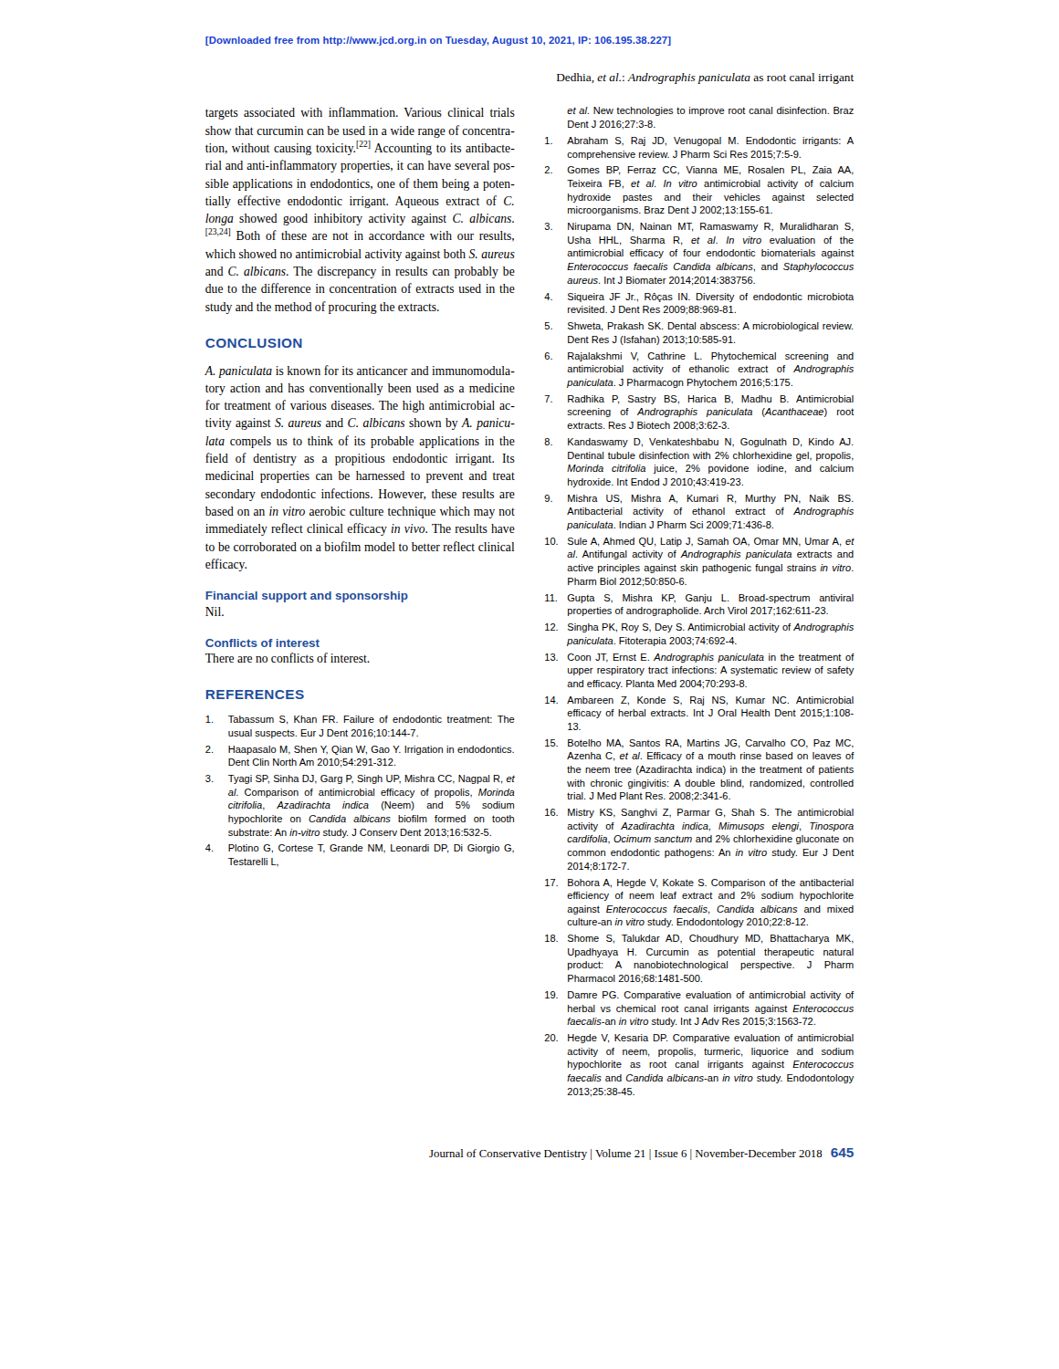[Downloaded free from http://www.jcd.org.in on Tuesday, August 10, 2021, IP: 106.195.38.227]
Dedhia, et al.: Andrographis paniculata as root canal irrigant
targets associated with inflammation. Various clinical trials show that curcumin can be used in a wide range of concentration, without causing toxicity.[22] Accounting to its antibacterial and anti-inflammatory properties, it can have several possible applications in endodontics, one of them being a potentially effective endodontic irrigant. Aqueous extract of C. longa showed good inhibitory activity against C. albicans.[23,24] Both of these are not in accordance with our results, which showed no antimicrobial activity against both S. aureus and C. albicans. The discrepancy in results can probably be due to the difference in concentration of extracts used in the study and the method of procuring the extracts.
Conclusion
A. paniculata is known for its anticancer and immunomodulatory action and has conventionally been used as a medicine for treatment of various diseases. The high antimicrobial activity against S. aureus and C. albicans shown by A. paniculata compels us to think of its probable applications in the field of dentistry as a propitious endodontic irrigant. Its medicinal properties can be harnessed to prevent and treat secondary endodontic infections. However, these results are based on an in vitro aerobic culture technique which may not immediately reflect clinical efficacy in vivo. The results have to be corroborated on a biofilm model to better reflect clinical efficacy.
Financial support and sponsorship
Nil.
Conflicts of interest
There are no conflicts of interest.
References
Tabassum S, Khan FR. Failure of endodontic treatment: The usual suspects. Eur J Dent 2016;10:144-7.
Haapasalo M, Shen Y, Qian W, Gao Y. Irrigation in endodontics. Dent Clin North Am 2010;54:291-312.
Tyagi SP, Sinha DJ, Garg P, Singh UP, Mishra CC, Nagpal R, et al. Comparison of antimicrobial efficacy of propolis, Morinda citrifolia, Azadirachta indica (Neem) and 5% sodium hypochlorite on Candida albicans biofilm formed on tooth substrate: An in-vitro study. J Conserv Dent 2013;16:532-5.
Plotino G, Cortese T, Grande NM, Leonardi DP, Di Giorgio G, Testarelli L,
et al. New technologies to improve root canal disinfection. Braz Dent J 2016;27:3-8.
Abraham S, Raj JD, Venugopal M. Endodontic irrigants: A comprehensive review. J Pharm Sci Res 2015;7:5-9.
Gomes BP, Ferraz CC, Vianna ME, Rosalen PL, Zaia AA, Teixeira FB, et al. In vitro antimicrobial activity of calcium hydroxide pastes and their vehicles against selected microorganisms. Braz Dent J 2002;13:155-61.
Nirupama DN, Nainan MT, Ramaswamy R, Muralidharan S, Usha HHL, Sharma R, et al. In vitro evaluation of the antimicrobial efficacy of four endodontic biomaterials against Enterococcus faecalis Candida albicans, and Staphylococcus aureus. Int J Biomater 2014;2014:383756.
Siqueira JF Jr., Rôças IN. Diversity of endodontic microbiota revisited. J Dent Res 2009;88:969-81.
Shweta, Prakash SK. Dental abscess: A microbiological review. Dent Res J (Isfahan) 2013;10:585-91.
Rajalakshmi V, Cathrine L. Phytochemical screening and antimicrobial activity of ethanolic extract of Andrographis paniculata. J Pharmacogn Phytochem 2016;5:175.
Radhika P, Sastry BS, Harica B, Madhu B. Antimicrobial screening of Andrographis paniculata (Acanthaceae) root extracts. Res J Biotech 2008;3:62-3.
Kandaswamy D, Venkateshbabu N, Gogulnath D, Kindo AJ. Dentinal tubule disinfection with 2% chlorhexidine gel, propolis, Morinda citrifolia juice, 2% povidone iodine, and calcium hydroxide. Int Endod J 2010;43:419-23.
Mishra US, Mishra A, Kumari R, Murthy PN, Naik BS. Antibacterial activity of ethanol extract of Andrographis paniculata. Indian J Pharm Sci 2009;71:436-8.
Sule A, Ahmed QU, Latip J, Samah OA, Omar MN, Umar A, et al. Antifungal activity of Andrographis paniculata extracts and active principles against skin pathogenic fungal strains in vitro. Pharm Biol 2012;50:850-6.
Gupta S, Mishra KP, Ganju L. Broad-spectrum antiviral properties of andrographolide. Arch Virol 2017;162:611-23.
Singha PK, Roy S, Dey S. Antimicrobial activity of Andrographis paniculata. Fitoterapia 2003;74:692-4.
Coon JT, Ernst E. Andrographis paniculata in the treatment of upper respiratory tract infections: A systematic review of safety and efficacy. Planta Med 2004;70:293-8.
Ambareen Z, Konde S, Raj NS, Kumar NC. Antimicrobial efficacy of herbal extracts. Int J Oral Health Dent 2015;1:108-13.
Botelho MA, Santos RA, Martins JG, Carvalho CO, Paz MC, Azenha C, et al. Efficacy of a mouth rinse based on leaves of the neem tree (Azadirachta indica) in the treatment of patients with chronic gingivitis: A double blind, randomized, controlled trial. J Med Plant Res. 2008;2:341-6.
Mistry KS, Sanghvi Z, Parmar G, Shah S. The antimicrobial activity of Azadirachta indica, Mimusops elengi, Tinospora cardifolia, Ocimum sanctum and 2% chlorhexidine gluconate on common endodontic pathogens: An in vitro study. Eur J Dent 2014;8:172-7.
Bohora A, Hegde V, Kokate S. Comparison of the antibacterial efficiency of neem leaf extract and 2% sodium hypochlorite against Enterococcus faecalis, Candida albicans and mixed culture-an in vitro study. Endodontology 2010;22:8-12.
Shome S, Talukdar AD, Choudhury MD, Bhattacharya MK, Upadhyaya H. Curcumin as potential therapeutic natural product: A nanobiotechnological perspective. J Pharm Pharmacol 2016;68:1481-500.
Damre PG. Comparative evaluation of antimicrobial activity of herbal vs chemical root canal irrigants against Enterococcus faecalis-an in vitro study. Int J Adv Res 2015;3:1563-72.
Hegde V, Kesaria DP. Comparative evaluation of antimicrobial activity of neem, propolis, turmeric, liquorice and sodium hypochlorite as root canal irrigants against Enterococcus faecalis and Candida albicans-an in vitro study. Endodontology 2013;25:38-45.
Journal of Conservative Dentistry | Volume 21 | Issue 6 | November-December 2018 645